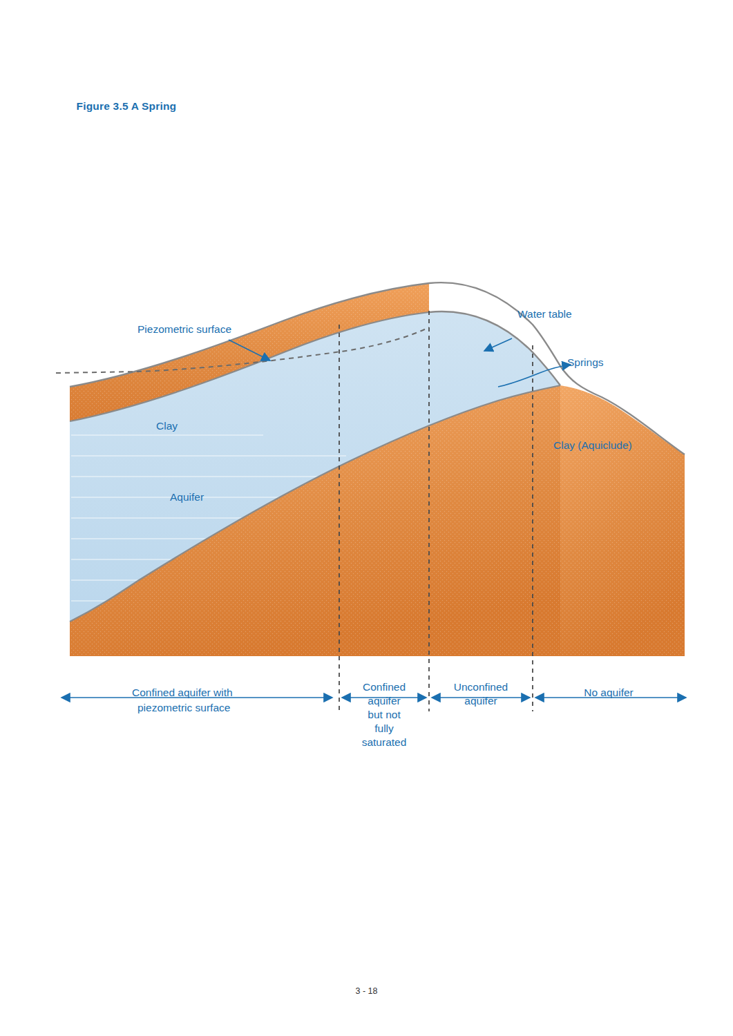Figure 3.5 A Spring
Piezometric surface Water table Springs Clay Clay (Aquiclude) Aquifer Confined aquifer with piezometric surface Confined aquifer but not fully saturated Unconfined aquifer No aquifer
3 - 18